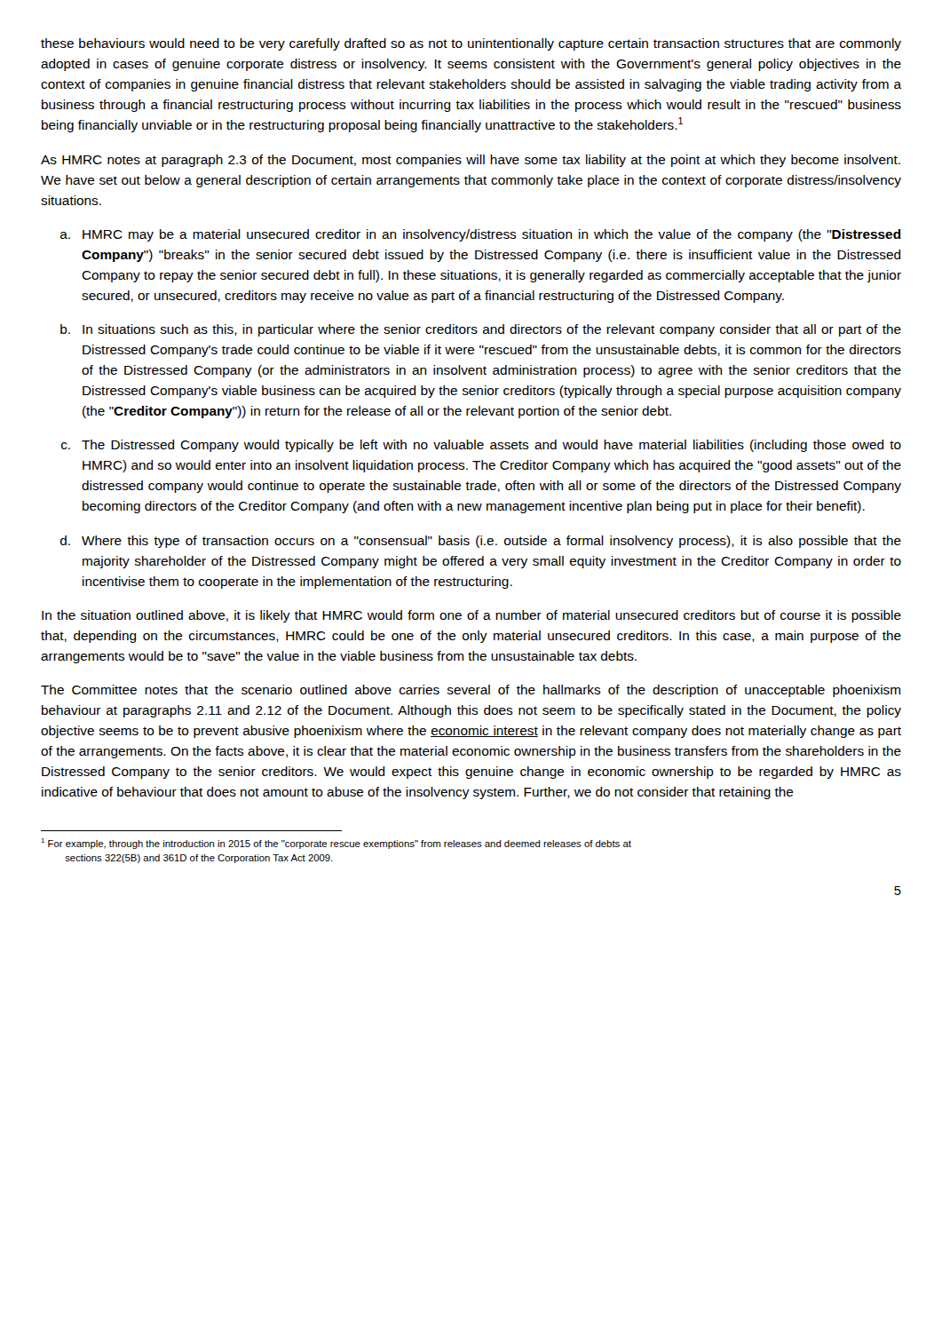these behaviours would need to be very carefully drafted so as not to unintentionally capture certain transaction structures that are commonly adopted in cases of genuine corporate distress or insolvency. It seems consistent with the Government's general policy objectives in the context of companies in genuine financial distress that relevant stakeholders should be assisted in salvaging the viable trading activity from a business through a financial restructuring process without incurring tax liabilities in the process which would result in the "rescued" business being financially unviable or in the restructuring proposal being financially unattractive to the stakeholders.1
As HMRC notes at paragraph 2.3 of the Document, most companies will have some tax liability at the point at which they become insolvent. We have set out below a general description of certain arrangements that commonly take place in the context of corporate distress/insolvency situations.
HMRC may be a material unsecured creditor in an insolvency/distress situation in which the value of the company (the "Distressed Company") "breaks" in the senior secured debt issued by the Distressed Company (i.e. there is insufficient value in the Distressed Company to repay the senior secured debt in full). In these situations, it is generally regarded as commercially acceptable that the junior secured, or unsecured, creditors may receive no value as part of a financial restructuring of the Distressed Company.
In situations such as this, in particular where the senior creditors and directors of the relevant company consider that all or part of the Distressed Company's trade could continue to be viable if it were "rescued" from the unsustainable debts, it is common for the directors of the Distressed Company (or the administrators in an insolvent administration process) to agree with the senior creditors that the Distressed Company's viable business can be acquired by the senior creditors (typically through a special purpose acquisition company (the "Creditor Company")) in return for the release of all or the relevant portion of the senior debt.
The Distressed Company would typically be left with no valuable assets and would have material liabilities (including those owed to HMRC) and so would enter into an insolvent liquidation process. The Creditor Company which has acquired the "good assets" out of the distressed company would continue to operate the sustainable trade, often with all or some of the directors of the Distressed Company becoming directors of the Creditor Company (and often with a new management incentive plan being put in place for their benefit).
Where this type of transaction occurs on a "consensual" basis (i.e. outside a formal insolvency process), it is also possible that the majority shareholder of the Distressed Company might be offered a very small equity investment in the Creditor Company in order to incentivise them to cooperate in the implementation of the restructuring.
In the situation outlined above, it is likely that HMRC would form one of a number of material unsecured creditors but of course it is possible that, depending on the circumstances, HMRC could be one of the only material unsecured creditors. In this case, a main purpose of the arrangements would be to "save" the value in the viable business from the unsustainable tax debts.
The Committee notes that the scenario outlined above carries several of the hallmarks of the description of unacceptable phoenixism behaviour at paragraphs 2.11 and 2.12 of the Document. Although this does not seem to be specifically stated in the Document, the policy objective seems to be to prevent abusive phoenixism where the economic interest in the relevant company does not materially change as part of the arrangements. On the facts above, it is clear that the material economic ownership in the business transfers from the shareholders in the Distressed Company to the senior creditors. We would expect this genuine change in economic ownership to be regarded by HMRC as indicative of behaviour that does not amount to abuse of the insolvency system. Further, we do not consider that retaining the
1 For example, through the introduction in 2015 of the "corporate rescue exemptions" from releases and deemed releases of debts at sections 322(5B) and 361D of the Corporation Tax Act 2009.
5